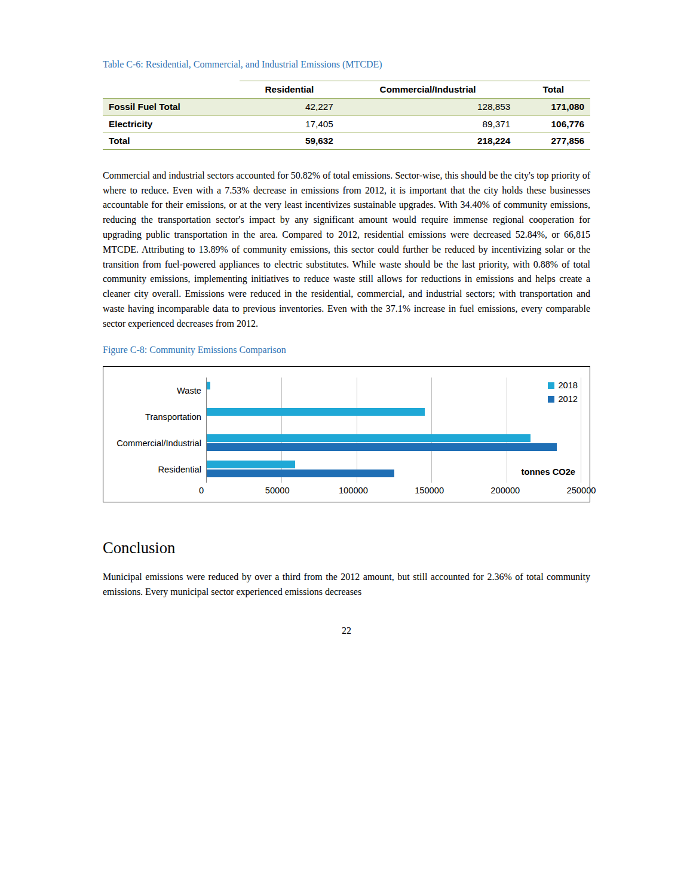Table C-6: Residential, Commercial, and Industrial Emissions (MTCDE)
| | Residential | Commercial/Industrial | Total |
| --- | --- | --- | --- |
| Fossil Fuel Total | 42,227 | 128,853 | 171,080 |
| Electricity | 17,405 | 89,371 | 106,776 |
| Total | 59,632 | 218,224 | 277,856 |
Commercial and industrial sectors accounted for 50.82% of total emissions. Sector-wise, this should be the city's top priority of where to reduce. Even with a 7.53% decrease in emissions from 2012, it is important that the city holds these businesses accountable for their emissions, or at the very least incentivizes sustainable upgrades. With 34.40% of community emissions, reducing the transportation sector's impact by any significant amount would require immense regional cooperation for upgrading public transportation in the area. Compared to 2012, residential emissions were decreased 52.84%, or 66,815 MTCDE. Attributing to 13.89% of community emissions, this sector could further be reduced by incentivizing solar or the transition from fuel-powered appliances to electric substitutes. While waste should be the last priority, with 0.88% of total community emissions, implementing initiatives to reduce waste still allows for reductions in emissions and helps create a cleaner city overall. Emissions were reduced in the residential, commercial, and industrial sectors; with transportation and waste having incomparable data to previous inventories. Even with the 37.1% increase in fuel emissions, every comparable sector experienced decreases from 2012.
Figure C-8: Community Emissions Comparison
Waste
Transportation
Commercial/Industrial
Residential
2018
2012
tonnes CO2e
0 50000 100000 150000 200000 250000
Conclusion
Municipal emissions were reduced by over a third from the 2012 amount, but still accounted for 2.36% of total community emissions. Every municipal sector experienced emissions decreases
22